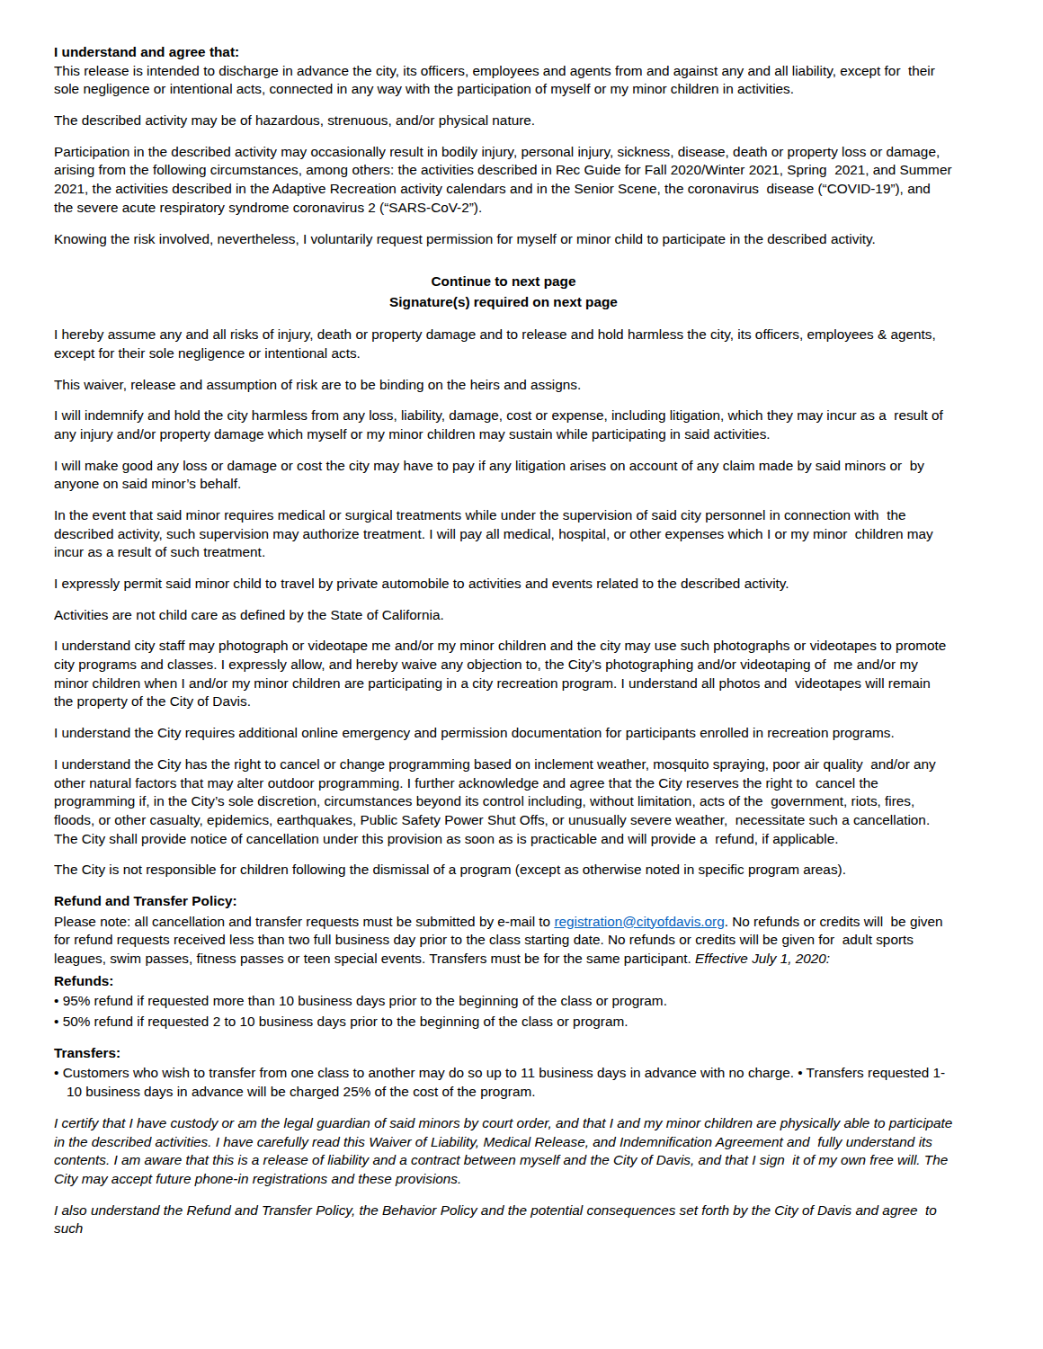I understand and agree that:
This release is intended to discharge in advance the city, its officers, employees and agents from and against any and all liability, except for their sole negligence or intentional acts, connected in any way with the participation of myself or my minor children in activities.
The described activity may be of hazardous, strenuous, and/or physical nature.
Participation in the described activity may occasionally result in bodily injury, personal injury, sickness, disease, death or property loss or damage, arising from the following circumstances, among others: the activities described in Rec Guide for Fall 2020/Winter 2021, Spring 2021, and Summer 2021, the activities described in the Adaptive Recreation activity calendars and in the Senior Scene, the coronavirus disease (“COVID-19”), and the severe acute respiratory syndrome coronavirus 2 (“SARS-CoV-2”).
Knowing the risk involved, nevertheless, I voluntarily request permission for myself or minor child to participate in the described activity.
Continue to next page Signature(s) required on next page
I hereby assume any and all risks of injury, death or property damage and to release and hold harmless the city, its officers, employees & agents, except for their sole negligence or intentional acts.
This waiver, release and assumption of risk are to be binding on the heirs and assigns.
I will indemnify and hold the city harmless from any loss, liability, damage, cost or expense, including litigation, which they may incur as a result of any injury and/or property damage which myself or my minor children may sustain while participating in said activities.
I will make good any loss or damage or cost the city may have to pay if any litigation arises on account of any claim made by said minors or by anyone on said minor’s behalf.
In the event that said minor requires medical or surgical treatments while under the supervision of said city personnel in connection with the described activity, such supervision may authorize treatment. I will pay all medical, hospital, or other expenses which I or my minor children may incur as a result of such treatment.
I expressly permit said minor child to travel by private automobile to activities and events related to the described activity.
Activities are not child care as defined by the State of California.
I understand city staff may photograph or videotape me and/or my minor children and the city may use such photographs or videotapes to promote city programs and classes. I expressly allow, and hereby waive any objection to, the City’s photographing and/or videotaping of me and/or my minor children when I and/or my minor children are participating in a city recreation program. I understand all photos and videotapes will remain the property of the City of Davis.
I understand the City requires additional online emergency and permission documentation for participants enrolled in recreation programs.
I understand the City has the right to cancel or change programming based on inclement weather, mosquito spraying, poor air quality and/or any other natural factors that may alter outdoor programming. I further acknowledge and agree that the City reserves the right to cancel the programming if, in the City’s sole discretion, circumstances beyond its control including, without limitation, acts of the government, riots, fires, floods, or other casualty, epidemics, earthquakes, Public Safety Power Shut Offs, or unusually severe weather, necessitate such a cancellation. The City shall provide notice of cancellation under this provision as soon as is practicable and will provide a refund, if applicable.
The City is not responsible for children following the dismissal of a program (except as otherwise noted in specific program areas).
Refund and Transfer Policy:
Please note: all cancellation and transfer requests must be submitted by e-mail to registration@cityofdavis.org. No refunds or credits will be given for refund requests received less than two full business day prior to the class starting date. No refunds or credits will be given for adult sports leagues, swim passes, fitness passes or teen special events. Transfers must be for the same participant. Effective July 1, 2020:
Refunds:
• 95% refund if requested more than 10 business days prior to the beginning of the class or program.
• 50% refund if requested 2 to 10 business days prior to the beginning of the class or program.
Transfers:
• Customers who wish to transfer from one class to another may do so up to 11 business days in advance with no charge. • Transfers requested 1-10 business days in advance will be charged 25% of the cost of the program.
I certify that I have custody or am the legal guardian of said minors by court order, and that I and my minor children are physically able to participate in the described activities. I have carefully read this Waiver of Liability, Medical Release, and Indemnification Agreement and fully understand its contents. I am aware that this is a release of liability and a contract between myself and the City of Davis, and that I sign it of my own free will. The City may accept future phone-in registrations and these provisions.
I also understand the Refund and Transfer Policy, the Behavior Policy and the potential consequences set forth by the City of Davis and agree to such